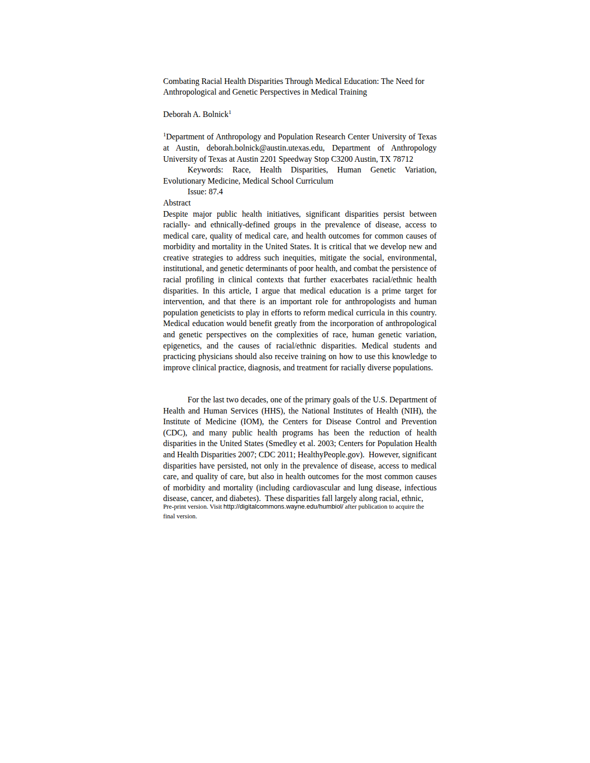Combating Racial Health Disparities Through Medical Education: The Need for Anthropological and Genetic Perspectives in Medical Training
Deborah A. Bolnick1
1Department of Anthropology and Population Research Center University of Texas at Austin, deborah.bolnick@austin.utexas.edu, Department of Anthropology University of Texas at Austin 2201 Speedway Stop C3200 Austin, TX 78712
Keywords: Race, Health Disparities, Human Genetic Variation, Evolutionary Medicine, Medical School Curriculum
Issue: 87.4
Abstract
Despite major public health initiatives, significant disparities persist between racially- and ethnically-defined groups in the prevalence of disease, access to medical care, quality of medical care, and health outcomes for common causes of morbidity and mortality in the United States. It is critical that we develop new and creative strategies to address such inequities, mitigate the social, environmental, institutional, and genetic determinants of poor health, and combat the persistence of racial profiling in clinical contexts that further exacerbates racial/ethnic health disparities. In this article, I argue that medical education is a prime target for intervention, and that there is an important role for anthropologists and human population geneticists to play in efforts to reform medical curricula in this country. Medical education would benefit greatly from the incorporation of anthropological and genetic perspectives on the complexities of race, human genetic variation, epigenetics, and the causes of racial/ethnic disparities. Medical students and practicing physicians should also receive training on how to use this knowledge to improve clinical practice, diagnosis, and treatment for racially diverse populations.
For the last two decades, one of the primary goals of the U.S. Department of Health and Human Services (HHS), the National Institutes of Health (NIH), the Institute of Medicine (IOM), the Centers for Disease Control and Prevention (CDC), and many public health programs has been the reduction of health disparities in the United States (Smedley et al. 2003; Centers for Population Health and Health Disparities 2007; CDC 2011; HealthyPeople.gov). However, significant disparities have persisted, not only in the prevalence of disease, access to medical care, and quality of care, but also in health outcomes for the most common causes of morbidity and mortality (including cardiovascular and lung disease, infectious disease, cancer, and diabetes). These disparities fall largely along racial, ethnic,
Pre-print version. Visit http://digitalcommons.wayne.edu/humbiol/ after publication to acquire the final version.